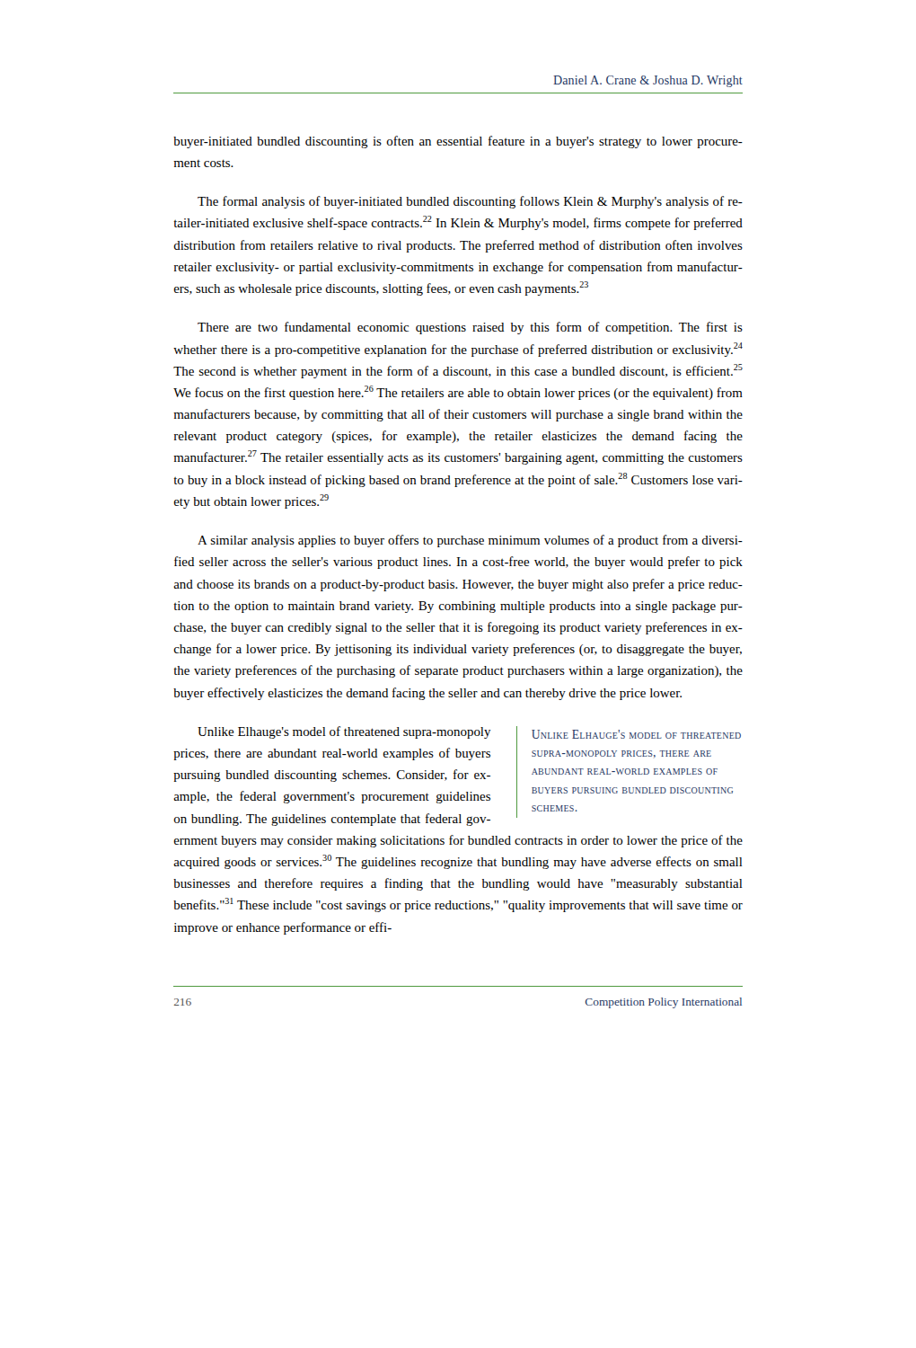Daniel A. Crane & Joshua D. Wright
buyer-initiated bundled discounting is often an essential feature in a buyer's strategy to lower procurement costs.
The formal analysis of buyer-initiated bundled discounting follows Klein & Murphy's analysis of retailer-initiated exclusive shelf-space contracts.22 In Klein & Murphy's model, firms compete for preferred distribution from retailers relative to rival products. The preferred method of distribution often involves retailer exclusivity- or partial exclusivity-commitments in exchange for compensation from manufacturers, such as wholesale price discounts, slotting fees, or even cash payments.23
There are two fundamental economic questions raised by this form of competition. The first is whether there is a pro-competitive explanation for the purchase of preferred distribution or exclusivity.24 The second is whether payment in the form of a discount, in this case a bundled discount, is efficient.25 We focus on the first question here.26 The retailers are able to obtain lower prices (or the equivalent) from manufacturers because, by committing that all of their customers will purchase a single brand within the relevant product category (spices, for example), the retailer elasticizes the demand facing the manufacturer.27 The retailer essentially acts as its customers' bargaining agent, committing the customers to buy in a block instead of picking based on brand preference at the point of sale.28 Customers lose variety but obtain lower prices.29
A similar analysis applies to buyer offers to purchase minimum volumes of a product from a diversified seller across the seller's various product lines. In a cost-free world, the buyer would prefer to pick and choose its brands on a product-by-product basis. However, the buyer might also prefer a price reduction to the option to maintain brand variety. By combining multiple products into a single package purchase, the buyer can credibly signal to the seller that it is foregoing its product variety preferences in exchange for a lower price. By jettisoning its individual variety preferences (or, to disaggregate the buyer, the variety preferences of the purchasing of separate product purchasers within a large organization), the buyer effectively elasticizes the demand facing the seller and can thereby drive the price lower.
Unlike Elhauge's model of threatened supra-monopoly prices, there are abundant real-world examples of buyers pursuing bundled discounting schemes.
Unlike Elhauge's model of threatened supra-monopoly prices, there are abundant real-world examples of buyers pursuing bundled discounting schemes. Consider, for example, the federal government's procurement guidelines on bundling. The guidelines contemplate that federal government buyers may consider making solicitations for bundled contracts in order to lower the price of the acquired goods or services.30 The guidelines recognize that bundling may have adverse effects on small businesses and therefore requires a finding that the bundling would have "measurably substantial benefits."31 These include "cost savings or price reductions," "quality improvements that will save time or improve or enhance performance or effi-
216 Competition Policy International